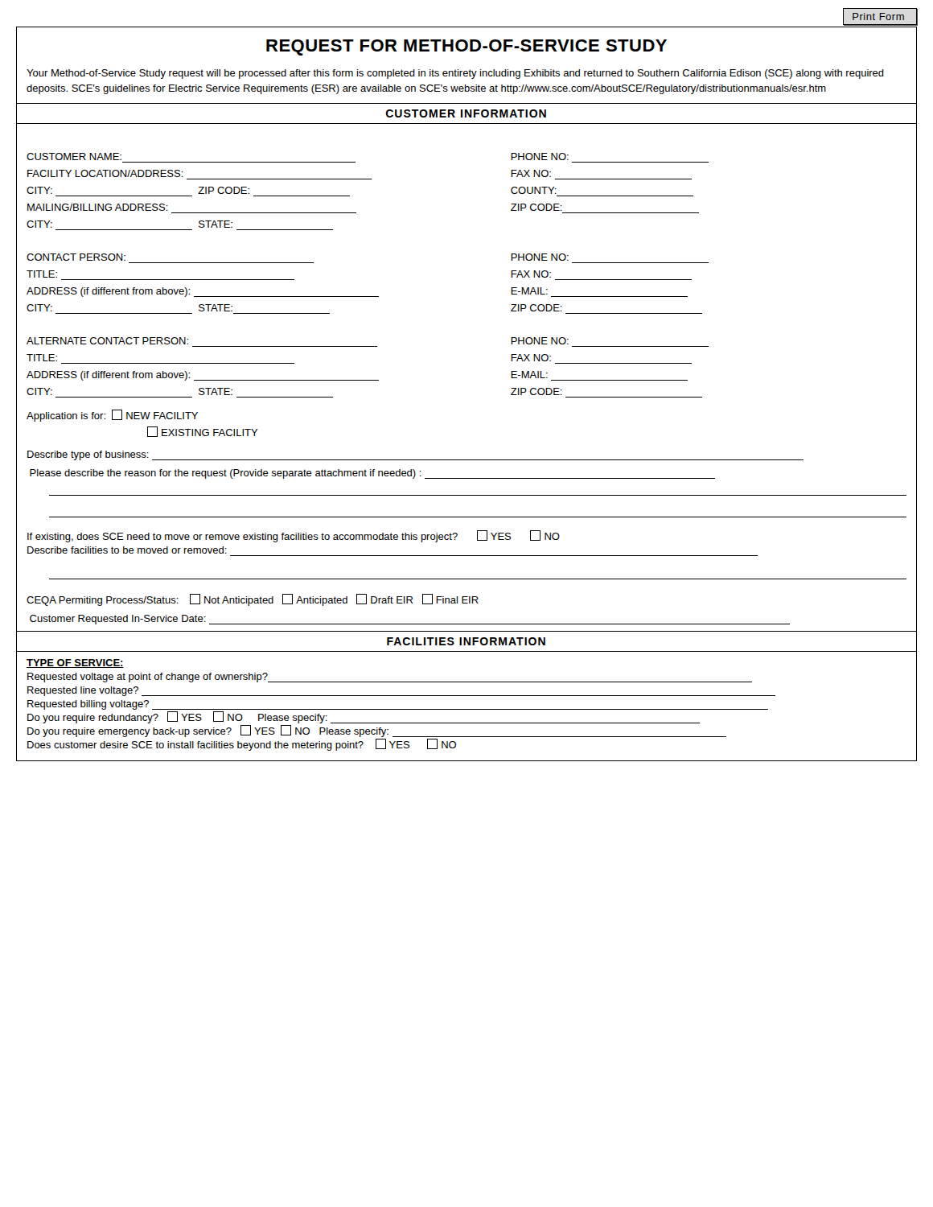Print Form
REQUEST FOR METHOD-OF-SERVICE STUDY
Your Method-of-Service Study request will be processed after this form is completed in its entirety including Exhibits and returned to Southern California Edison (SCE) along with required deposits. SCE's guidelines for Electric Service Requirements (ESR) are available on SCE's website at http://www.sce.com/AboutSCE/Regulatory/distributionmanuals/esr.htm
CUSTOMER INFORMATION
| CUSTOMER NAME: | PHONE NO: |
| FACILITY LOCATION/ADDRESS: | FAX NO: |
| CITY: ZIP CODE: | COUNTY: |
| MAILING/BILLING ADDRESS: | ZIP CODE: |
| CITY: STATE: | |
| CONTACT PERSON: | PHONE NO: |
| TITLE: | FAX NO: |
| ADDRESS (if different from above): | E-MAIL: |
| CITY: STATE: | ZIP CODE: |
| ALTERNATE CONTACT PERSON: | PHONE NO: |
| TITLE: | FAX NO: |
| ADDRESS (if different from above): | E-MAIL: |
| CITY: STATE: | ZIP CODE: |
Application is for: NEW FACILITY
EXISTING FACILITY
Describe type of business:
Please describe the reason for the request (Provide separate attachment if needed) :
If existing, does SCE need to move or remove existing facilities to accommodate this project? YES NO
Describe facilities to be moved or removed:
CEQA Permiting Process/Status: Not Anticipated Anticipated Draft EIR Final EIR
Customer Requested In-Service Date:
FACILITIES INFORMATION
TYPE OF SERVICE:
Requested voltage at point of change of ownership?
Requested line voltage?
Requested billing voltage?
Do you require redundancy? YES NO Please specify:
Do you require emergency back-up service? YES NO Please specify:
Does customer desire SCE to install facilities beyond the metering point? YES NO